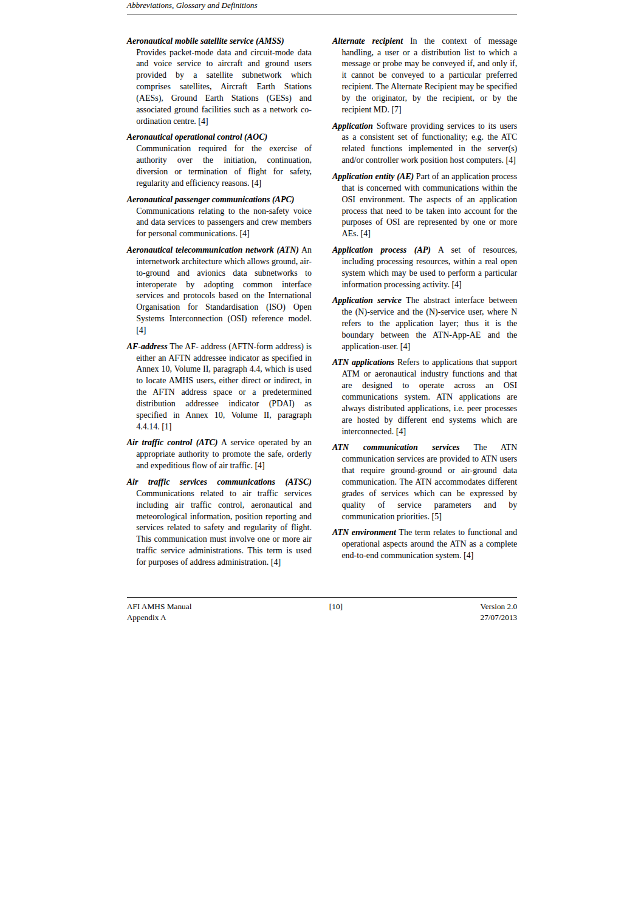Abbreviations, Glossary and Definitions
Aeronautical mobile satellite service (AMSS) Provides packet-mode data and circuit-mode data and voice service to aircraft and ground users provided by a satellite subnetwork which comprises satellites, Aircraft Earth Stations (AESs), Ground Earth Stations (GESs) and associated ground facilities such as a network co-ordination centre. [4]
Aeronautical operational control (AOC) Communication required for the exercise of authority over the initiation, continuation, diversion or termination of flight for safety, regularity and efficiency reasons. [4]
Aeronautical passenger communications (APC) Communications relating to the non-safety voice and data services to passengers and crew members for personal communications. [4]
Aeronautical telecommunication network (ATN) An internetwork architecture which allows ground, air-to-ground and avionics data subnetworks to interoperate by adopting common interface services and protocols based on the International Organisation for Standardisation (ISO) Open Systems Interconnection (OSI) reference model. [4]
AF-address The AF- address (AFTN-form address) is either an AFTN addressee indicator as specified in Annex 10, Volume II, paragraph 4.4, which is used to locate AMHS users, either direct or indirect, in the AFTN address space or a predetermined distribution addressee indicator (PDAI) as specified in Annex 10, Volume II, paragraph 4.4.14. [1]
Air traffic control (ATC) A service operated by an appropriate authority to promote the safe, orderly and expeditious flow of air traffic. [4]
Air traffic services communications (ATSC) Communications related to air traffic services including air traffic control, aeronautical and meteorological information, position reporting and services related to safety and regularity of flight. This communication must involve one or more air traffic service administrations. This term is used for purposes of address administration. [4]
Alternate recipient In the context of message handling, a user or a distribution list to which a message or probe may be conveyed if, and only if, it cannot be conveyed to a particular preferred recipient. The Alternate Recipient may be specified by the originator, by the recipient, or by the recipient MD. [7]
Application Software providing services to its users as a consistent set of functionality; e.g. the ATC related functions implemented in the server(s) and/or controller work position host computers. [4]
Application entity (AE) Part of an application process that is concerned with communications within the OSI environment. The aspects of an application process that need to be taken into account for the purposes of OSI are represented by one or more AEs. [4]
Application process (AP) A set of resources, including processing resources, within a real open system which may be used to perform a particular information processing activity. [4]
Application service The abstract interface between the (N)-service and the (N)-service user, where N refers to the application layer; thus it is the boundary between the ATN-App-AE and the application-user. [4]
ATN applications Refers to applications that support ATM or aeronautical industry functions and that are designed to operate across an OSI communications system. ATN applications are always distributed applications, i.e. peer processes are hosted by different end systems which are interconnected. [4]
ATN communication services The ATN communication services are provided to ATN users that require ground-ground or air-ground data communication. The ATN accommodates different grades of services which can be expressed by quality of service parameters and by communication priorities. [5]
ATN environment The term relates to functional and operational aspects around the ATN as a complete end-to-end communication system. [4]
AFI AMHS Manual Appendix A
[10]
Version 2.0 27/07/2013